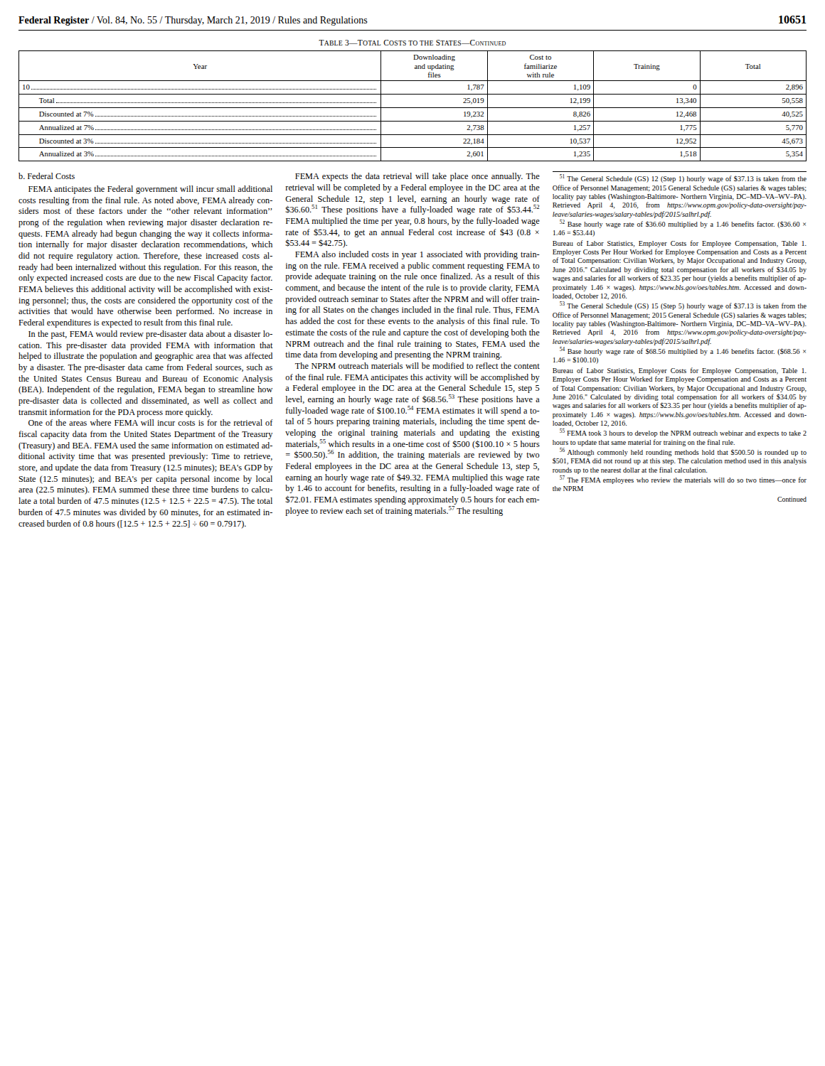Federal Register / Vol. 84, No. 55 / Thursday, March 21, 2019 / Rules and Regulations
10651
TABLE 3—TOTAL COSTS TO THE STATES—Continued
| Year | Downloading and updating files | Cost to familiarize with rule | Training | Total |
| --- | --- | --- | --- | --- |
| 10 | 1,787 | 1,109 | 0 | 2,896 |
| Total | 25,019 | 12,199 | 13,340 | 50,558 |
| Discounted at 7% | 19,232 | 8,826 | 12,468 | 40,525 |
| Annualized at 7% | 2,738 | 1,257 | 1,775 | 5,770 |
| Discounted at 3% | 22,184 | 10,537 | 12,952 | 45,673 |
| Annualized at 3% | 2,601 | 1,235 | 1,518 | 5,354 |
b. Federal Costs
FEMA anticipates the Federal government will incur small additional costs resulting from the final rule. As noted above, FEMA already considers most of these factors under the ‘‘other relevant information’’ prong of the regulation when reviewing major disaster declaration requests. FEMA already had begun changing the way it collects information internally for major disaster declaration recommendations, which did not require regulatory action. Therefore, these increased costs already had been internalized without this regulation. For this reason, the only expected increased costs are due to the new Fiscal Capacity factor. FEMA believes this additional activity will be accomplished with existing personnel; thus, the costs are considered the opportunity cost of the activities that would have otherwise been performed. No increase in Federal expenditures is expected to result from this final rule.
In the past, FEMA would review pre-disaster data about a disaster location. This pre-disaster data provided FEMA with information that helped to illustrate the population and geographic area that was affected by a disaster. The pre-disaster data came from Federal sources, such as the United States Census Bureau and Bureau of Economic Analysis (BEA). Independent of the regulation, FEMA began to streamline how pre-disaster data is collected and disseminated, as well as collect and transmit information for the PDA process more quickly.
One of the areas where FEMA will incur costs is for the retrieval of fiscal capacity data from the United States Department of the Treasury (Treasury) and BEA. FEMA used the same information on estimated additional activity time that was presented previously: Time to retrieve, store, and update the data from Treasury (12.5 minutes); BEA's GDP by State (12.5 minutes); and BEA's per capita personal income by local area (22.5 minutes). FEMA summed these three time burdens to calculate a total burden of 47.5 minutes (12.5 + 12.5 + 22.5 = 47.5). The total burden of 47.5 minutes was divided by 60 minutes, for an estimated increased burden of 0.8 hours ([12.5 + 12.5 + 22.5] ÷ 60 = 0.7917).
FEMA expects the data retrieval will take place once annually. The retrieval will be completed by a Federal employee in the DC area at the General Schedule 12, step 1 level, earning an hourly wage rate of $36.60.51 These positions have a fully-loaded wage rate of $53.44.52 FEMA multiplied the time per year, 0.8 hours, by the fully-loaded wage rate of $53.44, to get an annual Federal cost increase of $43 (0.8 × $53.44 = $42.75).
FEMA also included costs in year 1 associated with providing training on the rule. FEMA received a public comment requesting FEMA to provide adequate training on the rule once finalized. As a result of this comment, and because the intent of the rule is to provide clarity, FEMA provided outreach seminar to States after the NPRM and will offer training for all States on the changes included in the final rule. Thus, FEMA has added the cost for these events to the analysis of this final rule. To estimate the costs of the rule and capture the cost of developing both the NPRM outreach and the final rule training to States, FEMA used the time data from developing and presenting the NPRM training.
The NPRM outreach materials will be modified to reflect the content of the final rule. FEMA anticipates this activity will be accomplished by a Federal employee in the DC area at the General Schedule 15, step 5 level, earning an hourly wage rate of $68.56.53 These positions have a fully-loaded wage rate of $100.10.54 FEMA estimates it will spend a total of 5 hours preparing training materials, including the time spent developing the original training materials and updating the existing materials,55 which results in a one-time cost of $500 ($100.10 × 5 hours = $500.50).56 In addition, the training materials are reviewed by two Federal employees in the DC area at the General Schedule 13, step 5, earning an hourly wage rate of $49.32. FEMA multiplied this wage rate by 1.46 to account for benefits, resulting in a fully-loaded wage rate of $72.01. FEMA estimates spending approximately 0.5 hours for each employee to review each set of training materials.57 The resulting
51 The General Schedule (GS) 12 (Step 1) hourly wage of $37.13 is taken from the Office of Personnel Management; 2015 General Schedule (GS) salaries & wages tables; locality pay tables (Washington-Baltimore- Northern Virginia, DC–MD–VA–WV–PA). Retrieved April 4, 2016, from https://www.opm.gov/policy-data-oversight/pay-leave/salaries-wages/salary-tables/pdf/2015/salhrl.pdf.
52 Base hourly wage rate of $36.60 multiplied by a 1.46 benefits factor. ($36.60 × 1.46 = $53.44)
Bureau of Labor Statistics, Employer Costs for Employee Compensation, Table 1. Employer Costs Per Hour Worked for Employee Compensation and Costs as a Percent of Total Compensation: Civilian Workers, by Major Occupational and Industry Group, June 2016.'' Calculated by dividing total compensation for all workers of $34.05 by wages and salaries for all workers of $23.35 per hour (yields a benefits multiplier of approximately 1.46 × wages). https://www.bls.gov/oes/tables.htm. Accessed and downloaded, October 12, 2016.
53 The General Schedule (GS) 15 (Step 5) hourly wage of $37.13 is taken from the Office of Personnel Management; 2015 General Schedule (GS) salaries & wages tables; locality pay tables (Washington-Baltimore- Northern Virginia, DC–MD–VA–WV–PA). Retrieved April 4, 2016 from https://www.opm.gov/policy-data-oversight/pay-leave/salaries-wages/salary-tables/pdf/2015/salhrl.pdf.
54 Base hourly wage rate of $68.56 multiplied by a 1.46 benefits factor. ($68.56 × 1.46 = $100.10)
Bureau of Labor Statistics, Employer Costs for Employee Compensation, Table 1. Employer Costs Per Hour Worked for Employee Compensation and Costs as a Percent of Total Compensation: Civilian Workers, by Major Occupational and Industry Group, June 2016.'' Calculated by dividing total compensation for all workers of $34.05 by wages and salaries for all workers of $23.35 per hour (yields a benefits multiplier of approximately 1.46 × wages). https://www.bls.gov/oes/tables.htm. Accessed and downloaded, October 12, 2016.
55 FEMA took 3 hours to develop the NPRM outreach webinar and expects to take 2 hours to update that same material for training on the final rule.
56 Although commonly held rounding methods hold that $500.50 is rounded up to $501, FEMA did not round up at this step. The calculation method used in this analysis rounds up to the nearest dollar at the final calculation.
57 The FEMA employees who review the materials will do so two times—once for the NPRM
Continued